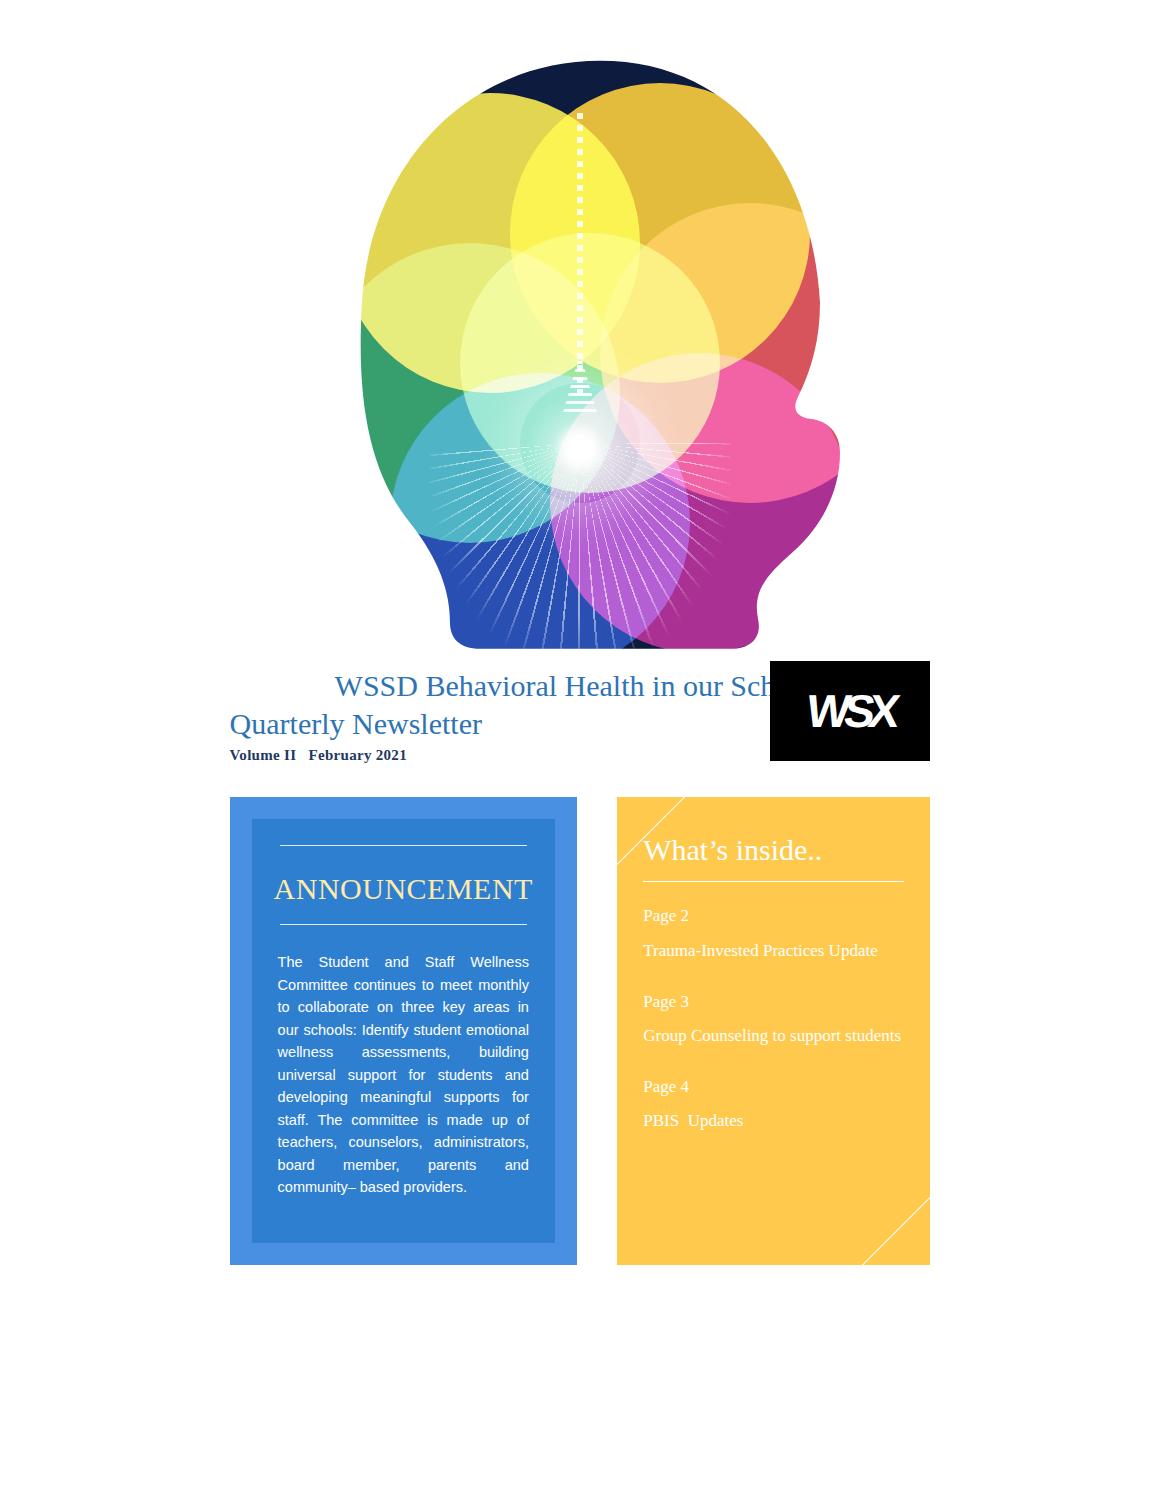WSX
WSSD Behavioral Health in our Schools
Quarterly Newsletter
Volume II February 2021
ANNOUNCEMENT
The Student and Staff Wellness Committee continues to meet monthly to collaborate on three key areas in our schools: Identify student emotional wellness assessments, building universal support for students and developing meaningful supports for staff. The committee is made up of teachers, counselors, administrators, board member, parents and community– based providers.
What’s inside..
Page 2 Trauma-Invested Practices Update
Page 3 Group Counseling to support students
Page 4 PBIS Updates